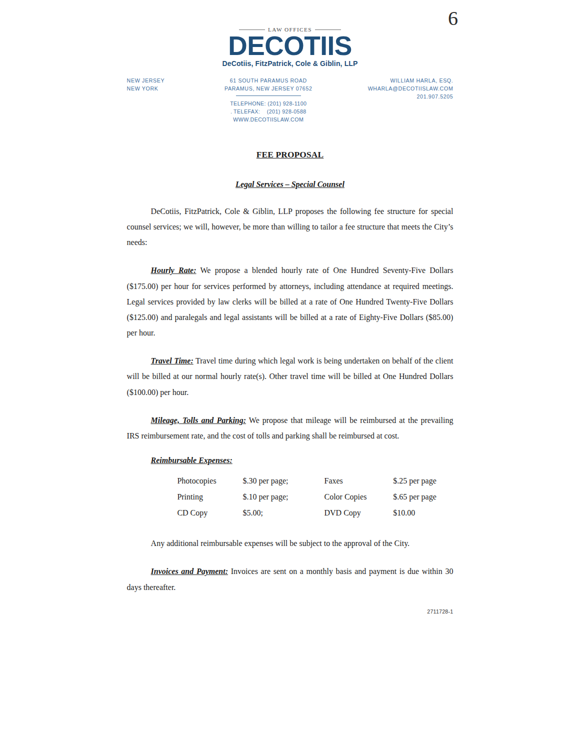6
LAW OFFICES
DECOTIIS
DeCotiis, FitzPatrick, Cole & Giblin, LLP
NEW JERSEY
NEW YORK
61 SOUTH PARAMUS ROAD
PARAMUS, NEW JERSEY 07652
TELEPHONE: (201) 928-1100
. TELEFAX: (201) 928-0588
WWW.DECOTIISLAW.COM
WILLIAM HARLA, ESQ.
WHARLA@DECOTIISLAW.COM
201.907.5205
FEE PROPOSAL
Legal Services – Special Counsel
DeCotiis, FitzPatrick, Cole & Giblin, LLP proposes the following fee structure for special counsel services; we will, however, be more than willing to tailor a fee structure that meets the City’s needs:
Hourly Rate: We propose a blended hourly rate of One Hundred Seventy-Five Dollars ($175.00) per hour for services performed by attorneys, including attendance at required meetings. Legal services provided by law clerks will be billed at a rate of One Hundred Twenty-Five Dollars ($125.00) and paralegals and legal assistants will be billed at a rate of Eighty-Five Dollars ($85.00) per hour.
Travel Time: Travel time during which legal work is being undertaken on behalf of the client will be billed at our normal hourly rate(s). Other travel time will be billed at One Hundred Dollars ($100.00) per hour.
Mileage, Tolls and Parking: We propose that mileage will be reimbursed at the prevailing IRS reimbursement rate, and the cost of tolls and parking shall be reimbursed at cost.
Reimbursable Expenses:
| Photocopies | $.30 per page; | Faxes | $.25 per page |
| Printing | $.10 per page; | Color Copies | $.65 per page |
| CD Copy | $5.00; | DVD Copy | $10.00 |
Any additional reimbursable expenses will be subject to the approval of the City.
Invoices and Payment: Invoices are sent on a monthly basis and payment is due within 30 days thereafter.
2711728-1